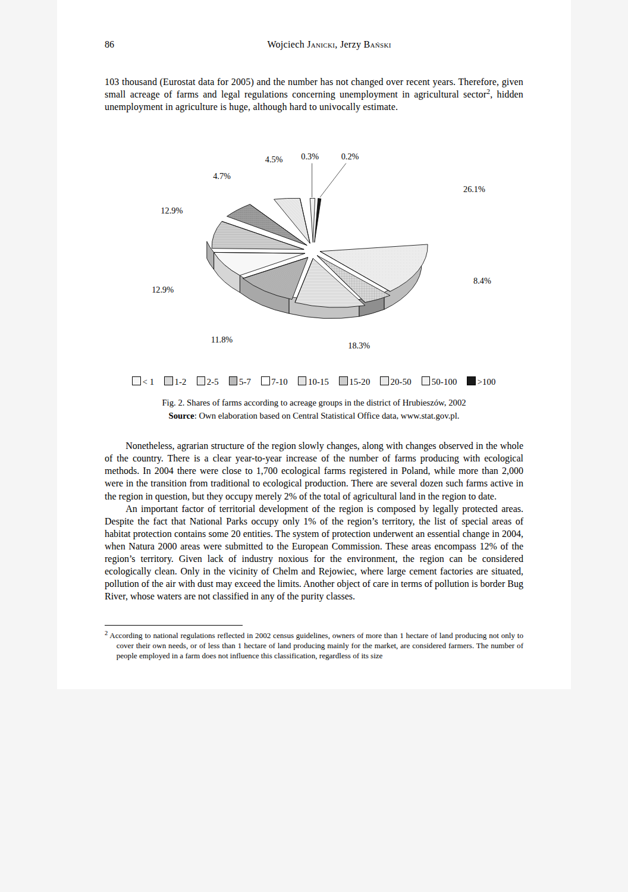86
Wojciech Janicki, Jerzy Bański
103 thousand (Eurostat data for 2005) and the number has not changed over recent years. Therefore, given small acreage of farms and legal regulations concerning unemployment in agricultural sector2, hidden unemployment in agriculture is huge, although hard to univocally estimate.
26.1% 8.4% 18.3% 11.8% 12.9% 12.9% 4.7% 4.5% 0.3% 0.2%
< 1 1-2 2-5 5-7 7-10 10-15 15-20 20-50 50-100 >100
Fig. 2. Shares of farms according to acreage groups in the district of Hrubieszów, 2002 Source: Own elaboration based on Central Statistical Office data, www.stat.gov.pl.
Nonetheless, agrarian structure of the region slowly changes, along with changes observed in the whole of the country. There is a clear year-to-year increase of the number of farms producing with ecological methods. In 2004 there were close to 1,700 ecological farms registered in Poland, while more than 2,000 were in the transition from traditional to ecological production. There are several dozen such farms active in the region in question, but they occupy merely 2% of the total of agricultural land in the region to date.
An important factor of territorial development of the region is composed by legally protected areas. Despite the fact that National Parks occupy only 1% of the region’s territory, the list of special areas of habitat protection contains some 20 entities. The system of protection underwent an essential change in 2004, when Natura 2000 areas were submitted to the European Commission. These areas encompass 12% of the region’s territory. Given lack of industry noxious for the environment, the region can be considered ecologically clean. Only in the vicinity of Chelm and Rejowiec, where large cement factories are situated, pollution of the air with dust may exceed the limits. Another object of care in terms of pollution is border Bug River, whose waters are not classified in any of the purity classes.
2 According to national regulations reflected in 2002 census guidelines, owners of more than 1 hectare of land producing not only to cover their own needs, or of less than 1 hectare of land producing mainly for the market, are considered farmers. The number of people employed in a farm does not influence this classification, regardless of its size